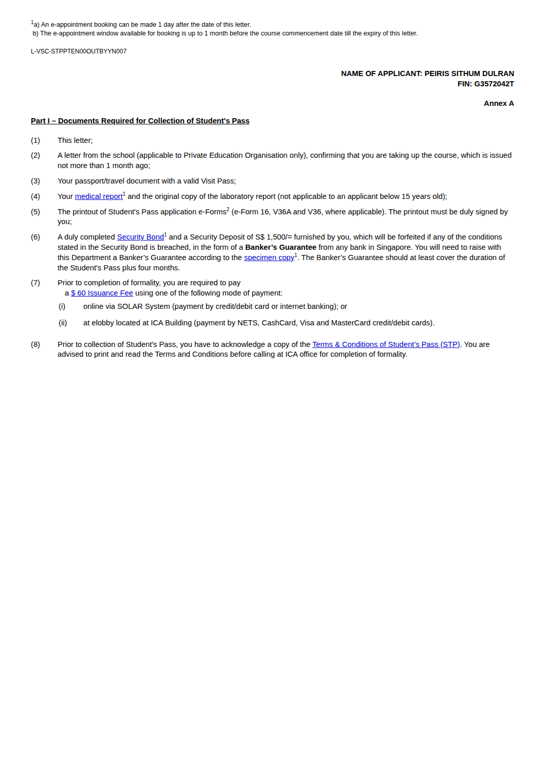1a) An e-appointment booking can be made 1 day after the date of this letter.
b) The e-appointment window available for booking is up to 1 month before the course commencement date till the expiry of this letter.
L-VSC-STPPTEN00OUTBYYN007
NAME OF APPLICANT: PEIRIS SITHUM DULRAN
FIN: G3572042T
Annex A
Part I – Documents Required for Collection of Student's Pass
| (1) | This letter; |
| (2) | A letter from the school (applicable to Private Education Organisation only), confirming that you are taking up the course, which is issued not more than 1 month ago; |
| (3) | Your passport/travel document with a valid Visit Pass; |
| (4) | Your medical report 1 and the original copy of the laboratory report (not applicable to an applicant below 15 years old); |
| (5) | The printout of Student's Pass application e-Forms 2 (e-Form 16, V36A and V36, where applicable). The printout must be duly signed by you; |
| (6) | A duly completed Security Bond 1 and a Security Deposit of S$ 1,500/= furnished by you, which will be forfeited if any of the conditions stated in the Security Bond is breached, in the form of a Banker’s Guarantee from any bank in Singapore. You will need to raise with this Department a Banker’s Guarantee according to the specimen copy 1 . The Banker’s Guarantee should at least cover the duration of the Student's Pass plus four months. |
| (7) | Prior to completion of formality, you are required to pay a $ 60 Issuance Fee using one of the following mode of payment: / (i) / online via SOLAR System (payment by credit/debit card or internet banking); or / / (ii) / at elobby located at ICA Building (payment by NETS, CashCard, Visa and MasterCard credit/debit cards). / |
| (8) | Prior to collection of Student's Pass, you have to acknowledge a copy of the Terms & Conditions of Student’s Pass (STP) . You are advised to print and read the Terms and Conditions before calling at ICA office for completion of formality. |